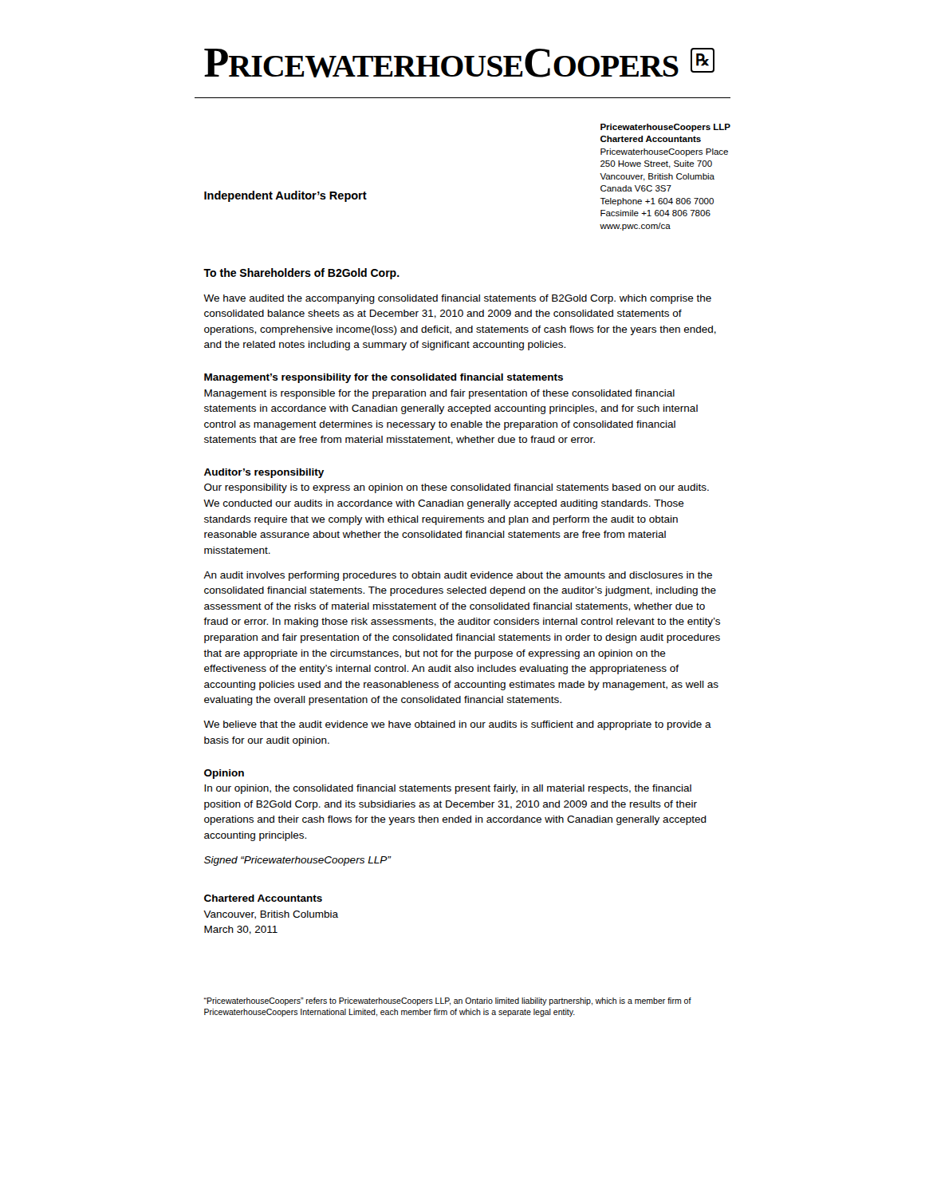PRICEWATERHOUSECOOPERS ℞
Independent Auditor’s Report
PricewaterhouseCoopers LLP
Chartered Accountants
PricewaterhouseCoopers Place
250 Howe Street, Suite 700
Vancouver, British Columbia
Canada V6C 3S7
Telephone +1 604 806 7000
Facsimile +1 604 806 7806
www.pwc.com/ca
To the Shareholders of B2Gold Corp.
We have audited the accompanying consolidated financial statements of B2Gold Corp. which comprise the consolidated balance sheets as at December 31, 2010 and 2009 and the consolidated statements of operations, comprehensive income(loss) and deficit, and statements of cash flows for the years then ended, and the related notes including a summary of significant accounting policies.
Management’s responsibility for the consolidated financial statements
Management is responsible for the preparation and fair presentation of these consolidated financial statements in accordance with Canadian generally accepted accounting principles, and for such internal control as management determines is necessary to enable the preparation of consolidated financial statements that are free from material misstatement, whether due to fraud or error.
Auditor’s responsibility
Our responsibility is to express an opinion on these consolidated financial statements based on our audits. We conducted our audits in accordance with Canadian generally accepted auditing standards. Those standards require that we comply with ethical requirements and plan and perform the audit to obtain reasonable assurance about whether the consolidated financial statements are free from material misstatement.
An audit involves performing procedures to obtain audit evidence about the amounts and disclosures in the consolidated financial statements. The procedures selected depend on the auditor’s judgment, including the assessment of the risks of material misstatement of the consolidated financial statements, whether due to fraud or error. In making those risk assessments, the auditor considers internal control relevant to the entity’s preparation and fair presentation of the consolidated financial statements in order to design audit procedures that are appropriate in the circumstances, but not for the purpose of expressing an opinion on the effectiveness of the entity’s internal control. An audit also includes evaluating the appropriateness of accounting policies used and the reasonableness of accounting estimates made by management, as well as evaluating the overall presentation of the consolidated financial statements.
We believe that the audit evidence we have obtained in our audits is sufficient and appropriate to provide a basis for our audit opinion.
Opinion
In our opinion, the consolidated financial statements present fairly, in all material respects, the financial position of B2Gold Corp. and its subsidiaries as at December 31, 2010 and 2009 and the results of their operations and their cash flows for the years then ended in accordance with Canadian generally accepted accounting principles.
Signed “PricewaterhouseCoopers LLP”
Chartered Accountants
Vancouver, British Columbia
March 30, 2011
“PricewaterhouseCoopers” refers to PricewaterhouseCoopers LLP, an Ontario limited liability partnership, which is a member firm of PricewaterhouseCoopers International Limited, each member firm of which is a separate legal entity.